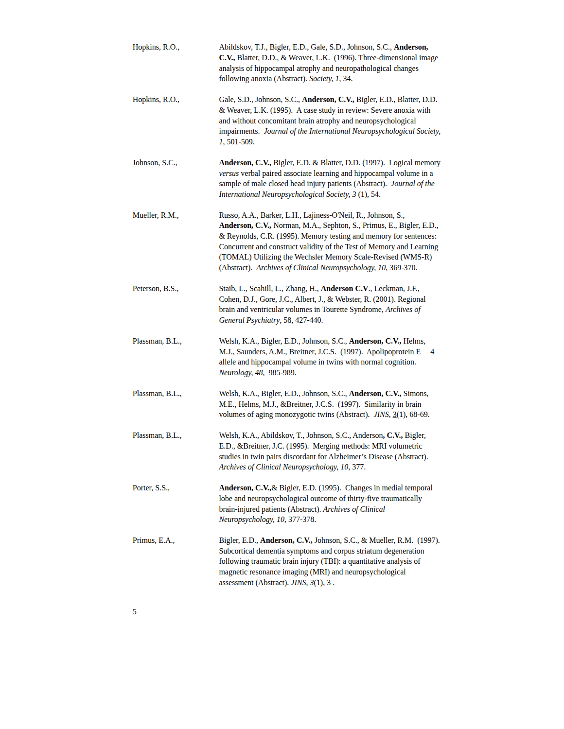| Hopkins, R.O., | Abildskov, T.J., Bigler, E.D., Gale, S.D., Johnson, S.C., Anderson, C.V., Blatter, D.D., & Weaver, L.K. (1996). Three-dimensional image analysis of hippocampal atrophy and neuropathological changes following anoxia (Abstract). Society, 1 , 34. |
| Hopkins, R.O., | Gale, S.D., Johnson, S.C., Anderson, C.V., Bigler, E.D., Blatter, D.D. & Weaver, L.K. (1995). A case study in review: Severe anoxia with and without concomitant brain atrophy and neuropsychological impairments. Journal of the International Neuropsychological Society, 1 , 501-509. |
| Johnson, S.C., | Anderson, C.V., Bigler, E.D. & Blatter, D.D. (1997). Logical memory versus verbal paired associate learning and hippocampal volume in a sample of male closed head injury patients (Abstract). Journal of the International Neuropsychological Society, 3 (1), 54. |
| Mueller, R.M., | Russo, A.A., Barker, L.H., Lajiness-O'Neil, R., Johnson, S., Anderson, C.V., Norman, M.A., Sephton, S., Primus, E., Bigler, E.D., & Reynolds, C.R. (1995). Memory testing and memory for sentences: Concurrent and construct validity of the Test of Memory and Learning (TOMAL) Utilizing the Wechsler Memory Scale-Revised (WMS-R) (Abstract). Archives of Clinical Neuropsychology, 10 , 369-370. |
| Peterson, B.S., | Staib, L., Scahill, L., Zhang, H., Anderson C.V ., Leckman, J.F., Cohen, D.J., Gore, J.C., Albert, J., & Webster, R. (2001). Regional brain and ventricular volumes in Tourette Syndrome, Archives of General Psychiatry , 58, 427-440. |
| Plassman, B.L., | Welsh, K.A., Bigler, E.D., Johnson, S.C., Anderson, C.V., Helms, M.J., Saunders, A.M., Breitner, J.C.S. (1997). Apolipoprotein E 4 allele and hippocampal volume in twins with normal cognition. Neurology, 48, 985-989. |
| Plassman, B.L., | Welsh, K.A., Bigler, E.D., Johnson, S.C., Anderson, C.V., Simons, M.E., Helms, M.J., &Breitner, J.C.S. (1997). Similarity in brain volumes of aging monozygotic twins (Abstract). JINS , 3 (1), 68-69. |
| Plassman, B.L., | Welsh, K.A., Abildskov, T., Johnson, S.C., Anderson , C.V., Bigler, E.D., &Breitner, J.C. (1995). Merging methods: MRI volumetric studies in twin pairs discordant for Alzheimer’s Disease (Abstract). Archives of Clinical Neuropsychology, 10 , 377. |
| Porter, S.S., | Anderson, C.V., & Bigler, E.D. (1995). Changes in medial temporal lobe and neuropsychological outcome of thirty-five traumatically brain-injured patients (Abstract). Archives of Clinical Neuropsychology, 10 , 377-378. |
| Primus, E.A., | Bigler, E.D., Anderson, C.V., Johnson, S.C., & Mueller, R.M. (1997). Subcortical dementia symptoms and corpus striatum degeneration following traumatic brain injury (TBI): a quantitative analysis of magnetic resonance imaging (MRI) and neuropsychological assessment (Abstract). JINS, 3 (1), 3 . |
5